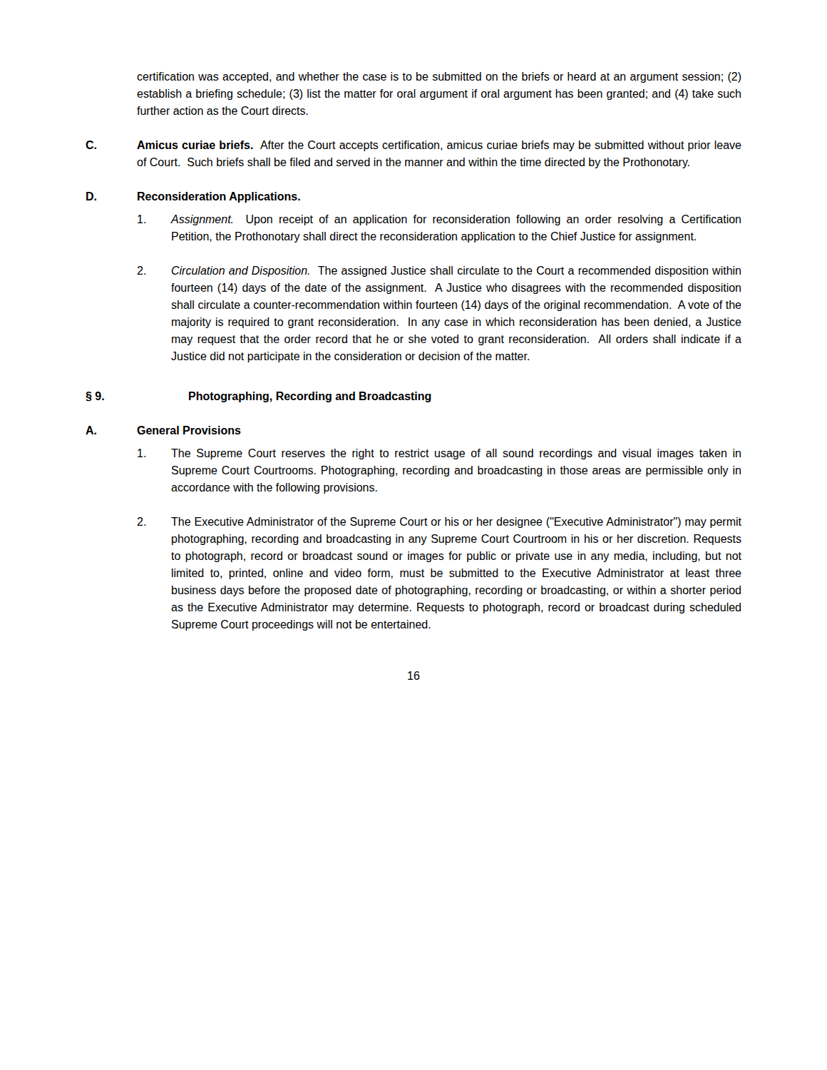certification was accepted, and whether the case is to be submitted on the briefs or heard at an argument session; (2) establish a briefing schedule; (3) list the matter for oral argument if oral argument has been granted; and (4) take such further action as the Court directs.
C.
Amicus curiae briefs. After the Court accepts certification, amicus curiae briefs may be submitted without prior leave of Court. Such briefs shall be filed and served in the manner and within the time directed by the Prothonotary.
D.
Reconsideration Applications.
1.
Assignment. Upon receipt of an application for reconsideration following an order resolving a Certification Petition, the Prothonotary shall direct the reconsideration application to the Chief Justice for assignment.
2.
Circulation and Disposition. The assigned Justice shall circulate to the Court a recommended disposition within fourteen (14) days of the date of the assignment. A Justice who disagrees with the recommended disposition shall circulate a counter-recommendation within fourteen (14) days of the original recommendation. A vote of the majority is required to grant reconsideration. In any case in which reconsideration has been denied, a Justice may request that the order record that he or she voted to grant reconsideration. All orders shall indicate if a Justice did not participate in the consideration or decision of the matter.
§ 9.
Photographing, Recording and Broadcasting
A.
General Provisions
1.
The Supreme Court reserves the right to restrict usage of all sound recordings and visual images taken in Supreme Court Courtrooms. Photographing, recording and broadcasting in those areas are permissible only in accordance with the following provisions.
2.
The Executive Administrator of the Supreme Court or his or her designee ("Executive Administrator") may permit photographing, recording and broadcasting in any Supreme Court Courtroom in his or her discretion. Requests to photograph, record or broadcast sound or images for public or private use in any media, including, but not limited to, printed, online and video form, must be submitted to the Executive Administrator at least three business days before the proposed date of photographing, recording or broadcasting, or within a shorter period as the Executive Administrator may determine. Requests to photograph, record or broadcast during scheduled Supreme Court proceedings will not be entertained.
16